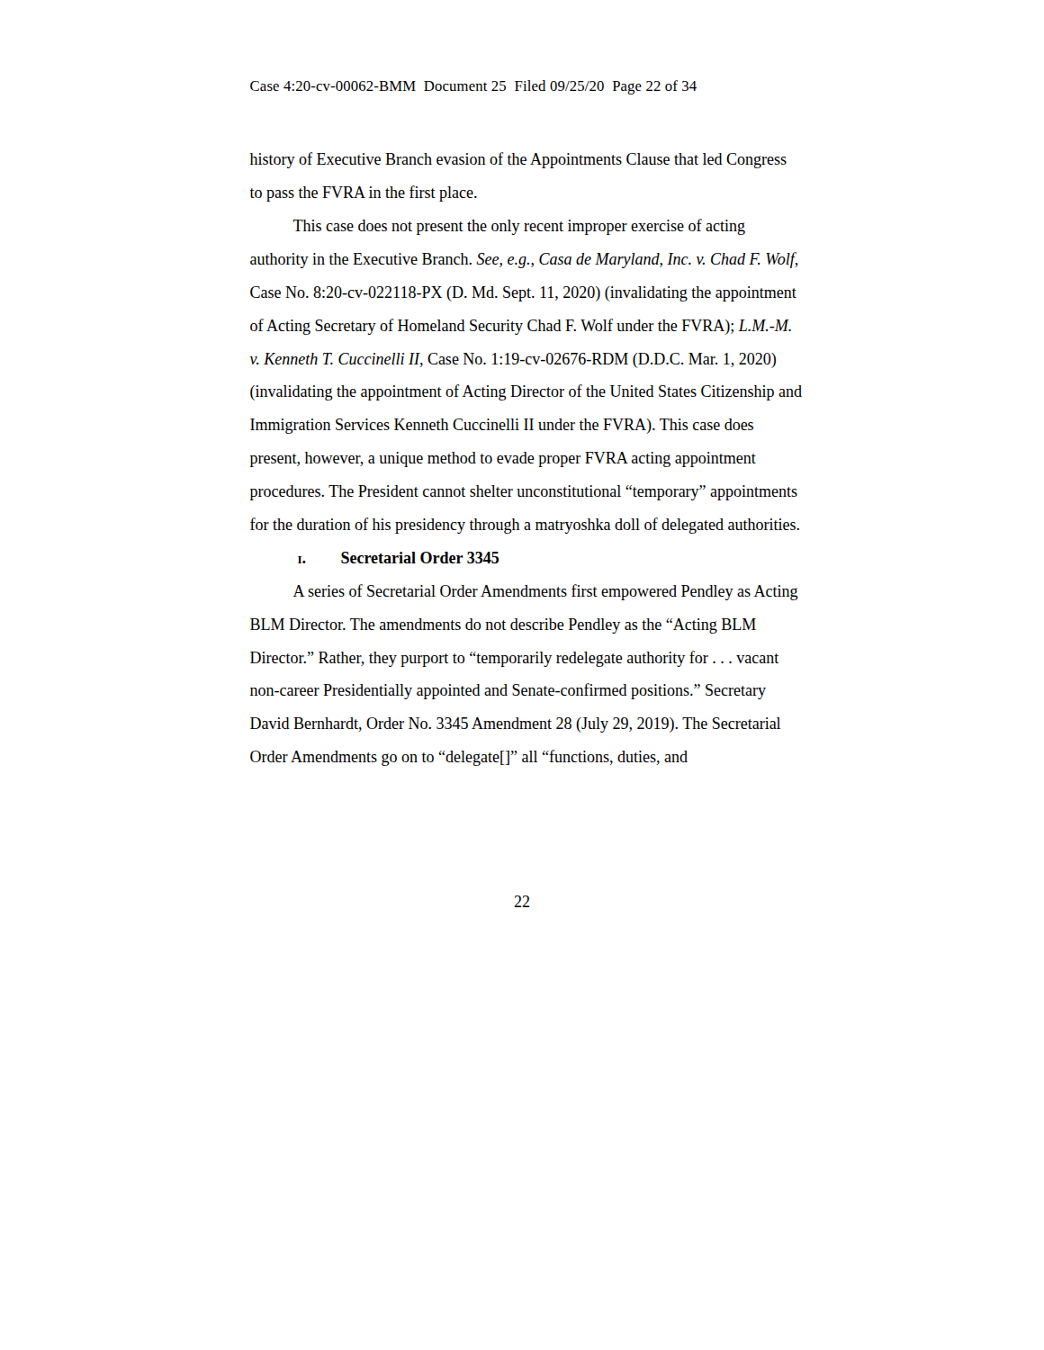Case 4:20-cv-00062-BMM Document 25 Filed 09/25/20 Page 22 of 34
history of Executive Branch evasion of the Appointments Clause that led Congress to pass the FVRA in the first place.
This case does not present the only recent improper exercise of acting authority in the Executive Branch. See, e.g., Casa de Maryland, Inc. v. Chad F. Wolf, Case No. 8:20-cv-022118-PX (D. Md. Sept. 11, 2020) (invalidating the appointment of Acting Secretary of Homeland Security Chad F. Wolf under the FVRA); L.M.-M. v. Kenneth T. Cuccinelli II, Case No. 1:19-cv-02676-RDM (D.D.C. Mar. 1, 2020) (invalidating the appointment of Acting Director of the United States Citizenship and Immigration Services Kenneth Cuccinelli II under the FVRA). This case does present, however, a unique method to evade proper FVRA acting appointment procedures. The President cannot shelter unconstitutional “temporary” appointments for the duration of his presidency through a matryoshka doll of delegated authorities.
i. Secretarial Order 3345
A series of Secretarial Order Amendments first empowered Pendley as Acting BLM Director. The amendments do not describe Pendley as the “Acting BLM Director.” Rather, they purport to “temporarily redelegate authority for . . . vacant non-career Presidentially appointed and Senate-confirmed positions.” Secretary David Bernhardt, Order No. 3345 Amendment 28 (July 29, 2019). The Secretarial Order Amendments go on to “delegate[]” all “functions, duties, and
22